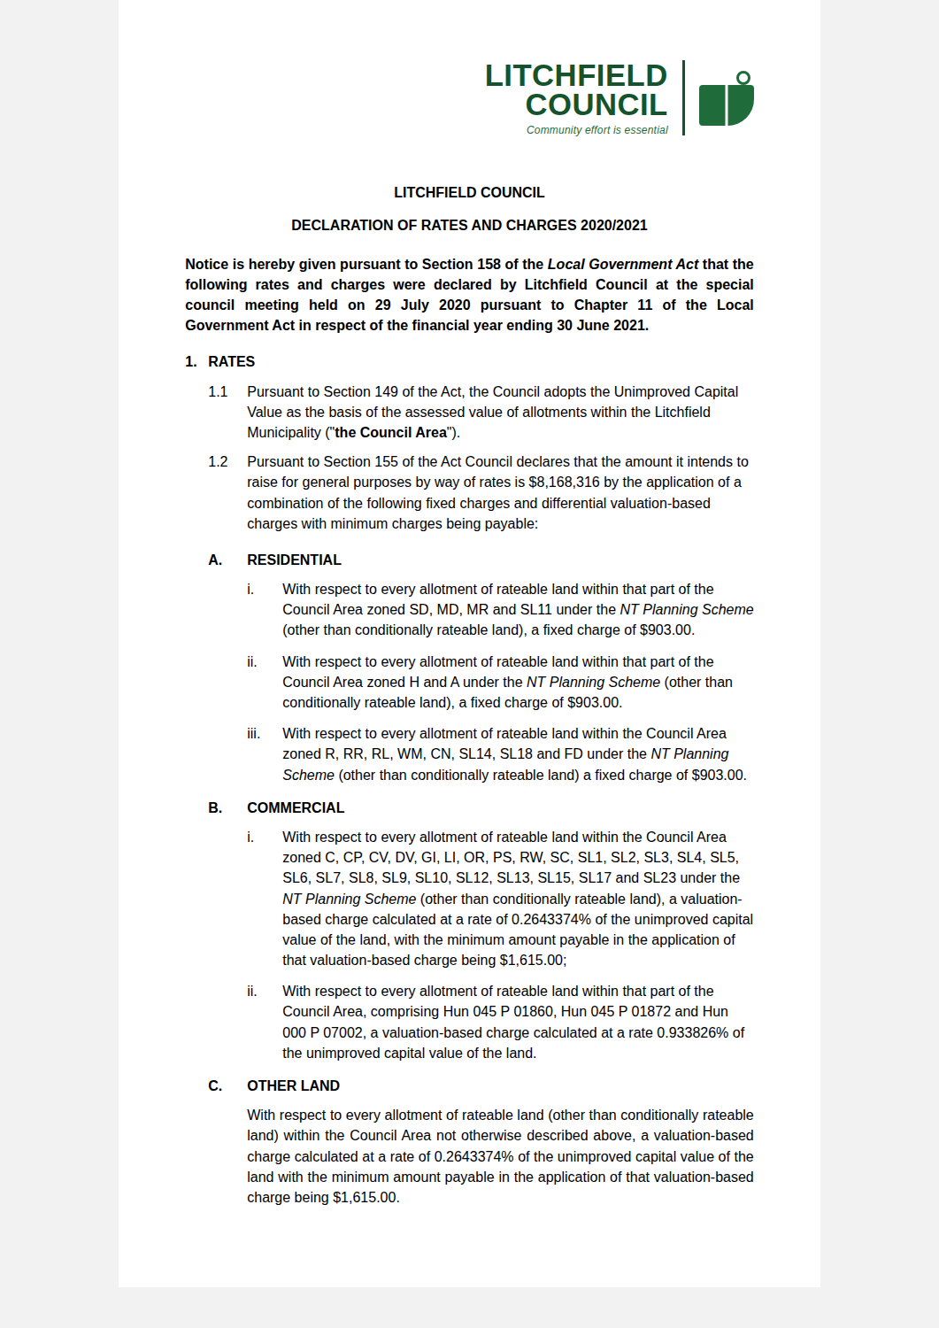LITCHFIELD COUNCIL Community effort is essential
LITCHFIELD COUNCIL
DECLARATION OF RATES AND CHARGES 2020/2021
Notice is hereby given pursuant to Section 158 of the Local Government Act that the following rates and charges were declared by Litchfield Council at the special council meeting held on 29 July 2020 pursuant to Chapter 11 of the Local Government Act in respect of the financial year ending 30 June 2021.
1. RATES
Pursuant to Section 149 of the Act, the Council adopts the Unimproved Capital Value as the basis of the assessed value of allotments within the Litchfield Municipality ("the Council Area").
Pursuant to Section 155 of the Act Council declares that the amount it intends to raise for general purposes by way of rates is $8,168,316 by the application of a combination of the following fixed charges and differential valuation-based charges with minimum charges being payable:
A. RESIDENTIAL
With respect to every allotment of rateable land within that part of the Council Area zoned SD, MD, MR and SL11 under the NT Planning Scheme (other than conditionally rateable land), a fixed charge of $903.00.
With respect to every allotment of rateable land within that part of the Council Area zoned H and A under the NT Planning Scheme (other than conditionally rateable land), a fixed charge of $903.00.
With respect to every allotment of rateable land within the Council Area zoned R, RR, RL, WM, CN, SL14, SL18 and FD under the NT Planning Scheme (other than conditionally rateable land) a fixed charge of $903.00.
B. COMMERCIAL
With respect to every allotment of rateable land within the Council Area zoned C, CP, CV, DV, GI, LI, OR, PS, RW, SC, SL1, SL2, SL3, SL4, SL5, SL6, SL7, SL8, SL9, SL10, SL12, SL13, SL15, SL17 and SL23 under the NT Planning Scheme (other than conditionally rateable land), a valuation-based charge calculated at a rate of 0.2643374% of the unimproved capital value of the land, with the minimum amount payable in the application of that valuation-based charge being $1,615.00;
With respect to every allotment of rateable land within that part of the Council Area, comprising Hun 045 P 01860, Hun 045 P 01872 and Hun 000 P 07002, a valuation-based charge calculated at a rate 0.933826% of the unimproved capital value of the land.
C. OTHER LAND
With respect to every allotment of rateable land (other than conditionally rateable land) within the Council Area not otherwise described above, a valuation-based charge calculated at a rate of 0.2643374% of the unimproved capital value of the land with the minimum amount payable in the application of that valuation-based charge being $1,615.00.